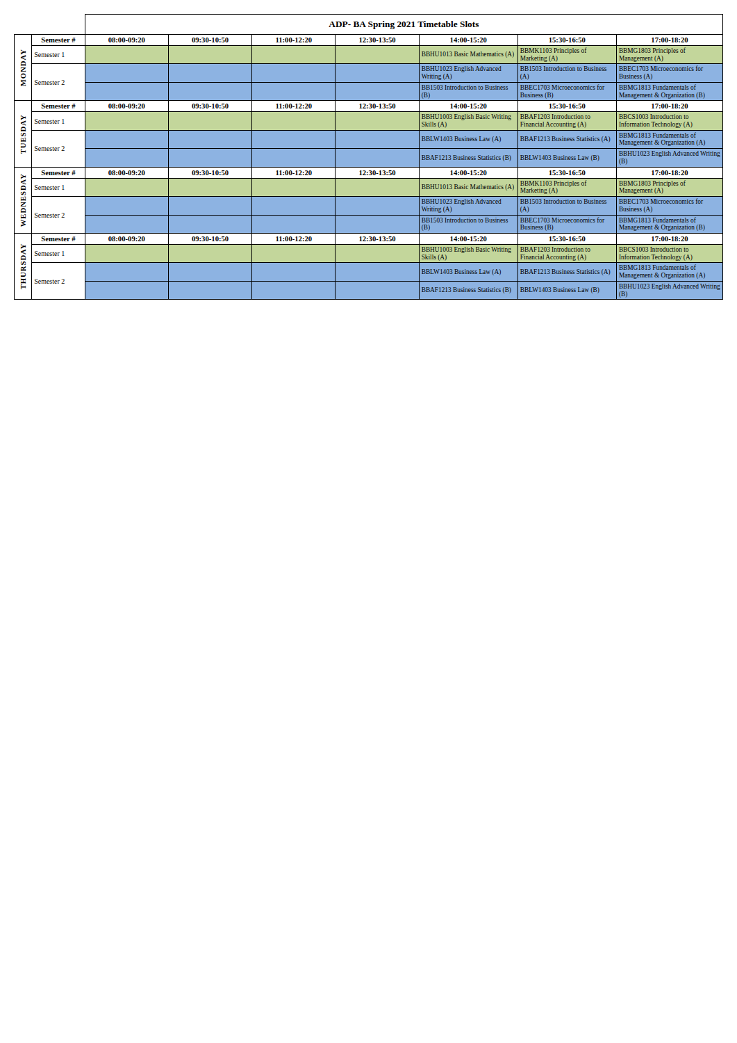| | | ADP- BA Spring 2021 Timetable Slots |
| MONDAY | Semester # | 08:00-09:20 | 09:30-10:50 | 11:00-12:20 | 12:30-13:50 | 14:00-15:20 | 15:30-16:50 | 17:00-18:20 |
| Semester 1 | | | | | BBHU1013 Basic Mathematics (A) | BBMK1103 Principles of Marketing (A) | BBMG1803 Principles of Management (A) |
| Semester 2 | | | | | BBHU1023 English Advanced Writing (A) | BB1503 Introduction to Business (A) | BBEC1703 Microeconomics for Business (A) |
| | | | | BB1503 Introduction to Business (B) | BBEC1703 Microeconomics for Business (B) | BBMG1813 Fundamentals of Management & Organization (B) |
| TUESDAY | Semester # | 08:00-09:20 | 09:30-10:50 | 11:00-12:20 | 12:30-13:50 | 14:00-15:20 | 15:30-16:50 | 17:00-18:20 |
| Semester 1 | | | | | BBHU1003 English Basic Writing Skills (A) | BBAF1203 Introduction to Financial Accounting (A) | BBCS1003 Introduction to Information Technology (A) |
| Semester 2 | | | | | BBLW1403 Business Law (A) | BBAF1213 Business Statistics (A) | BBMG1813 Fundamentals of Management & Organization (A) |
| | | | | BBAF1213 Business Statistics (B) | BBLW1403 Business Law (B) | BBHU1023 English Advanced Writing (B) |
| WEDNESDAY | Semester # | 08:00-09:20 | 09:30-10:50 | 11:00-12:20 | 12:30-13:50 | 14:00-15:20 | 15:30-16:50 | 17:00-18:20 |
| Semester 1 | | | | | BBHU1013 Basic Mathematics (A) | BBMK1103 Principles of Marketing (A) | BBMG1803 Principles of Management (A) |
| Semester 2 | | | | | BBHU1023 English Advanced Writing (A) | BB1503 Introduction to Business (A) | BBEC1703 Microeconomics for Business (A) |
| | | | | BB1503 Introduction to Business (B) | BBEC1703 Microeconomics for Business (B) | BBMG1813 Fundamentals of Management & Organization (B) |
| THURSDAY | Semester # | 08:00-09:20 | 09:30-10:50 | 11:00-12:20 | 12:30-13:50 | 14:00-15:20 | 15:30-16:50 | 17:00-18:20 |
| Semester 1 | | | | | BBHU1003 English Basic Writing Skills (A) | BBAF1203 Introduction to Financial Accounting (A) | BBCS1003 Introduction to Information Technology (A) |
| Semester 2 | | | | | BBLW1403 Business Law (A) | BBAF1213 Business Statistics (A) | BBMG1813 Fundamentals of Management & Organization (A) |
| | | | | BBAF1213 Business Statistics (B) | BBLW1403 Business Law (B) | BBHU1023 English Advanced Writing (B) |